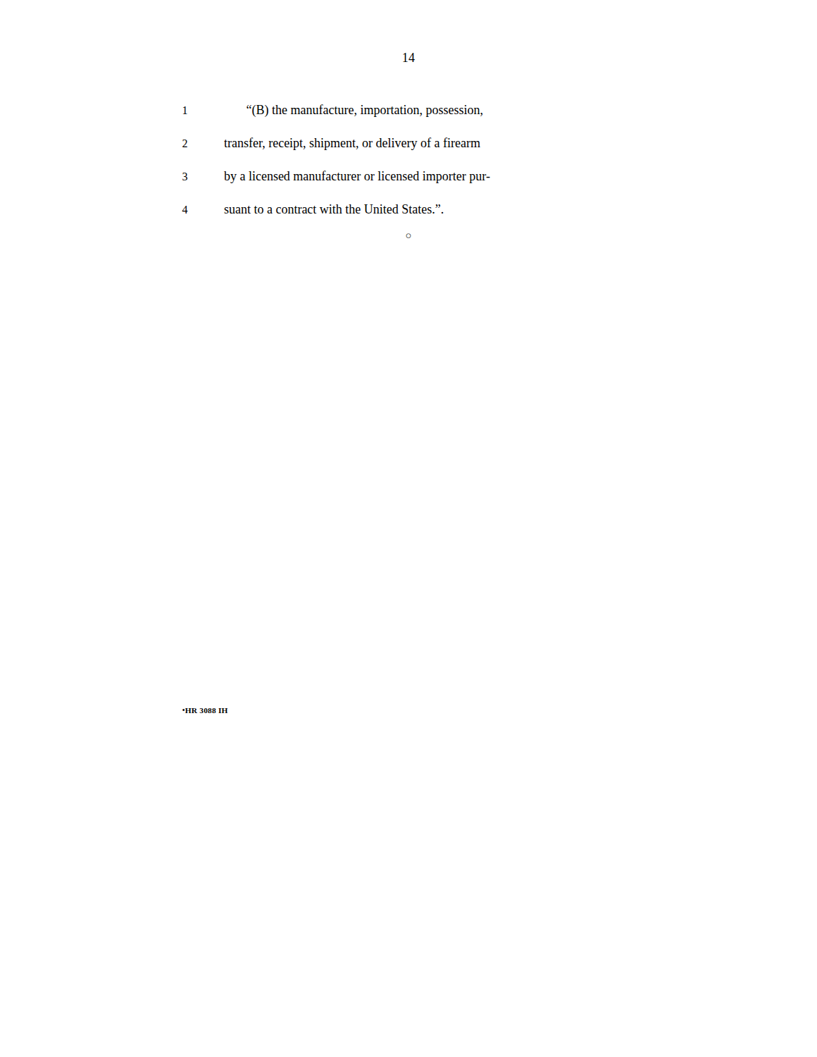14
“(B) the manufacture, importation, possession,
transfer, receipt, shipment, or delivery of a firearm
by a licensed manufacturer or licensed importer pur-
suant to a contract with the United States.”.
○
•HR 3088 IH